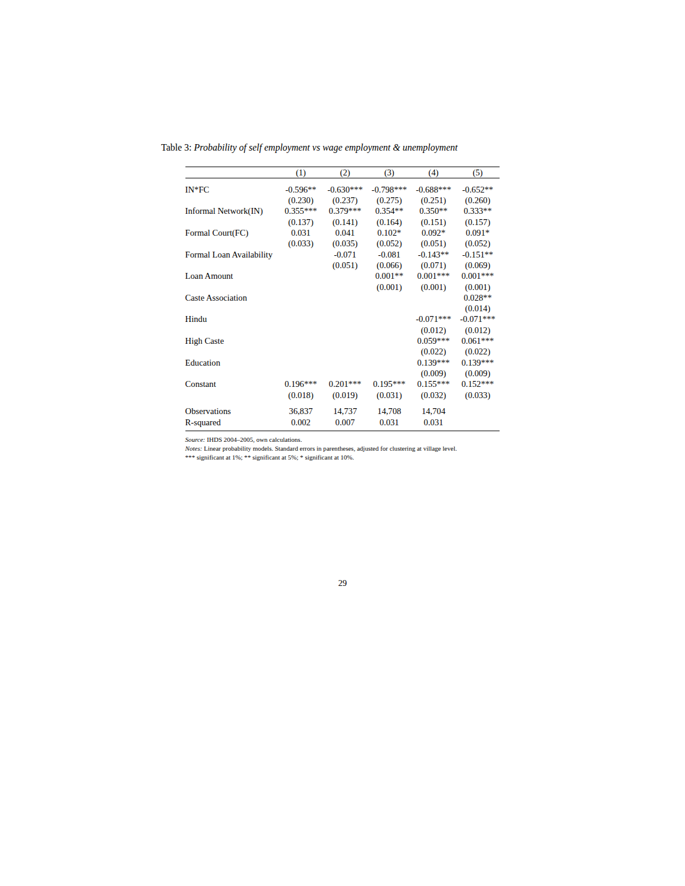Table 3: Probability of self employment vs wage employment & unemployment
| | (1) | (2) | (3) | (4) | (5) |
| IN*FC | -0.596** | -0.630*** | -0.798*** | -0.688*** | -0.652** |
| | (0.230) | (0.237) | (0.275) | (0.251) | (0.260) |
| Informal Network(IN) | 0.355*** | 0.379*** | 0.354** | 0.350** | 0.333** |
| | (0.137) | (0.141) | (0.164) | (0.151) | (0.157) |
| Formal Court(FC) | 0.031 | 0.041 | 0.102* | 0.092* | 0.091* |
| | (0.033) | (0.035) | (0.052) | (0.051) | (0.052) |
| Formal Loan Availability | | -0.071 | -0.081 | -0.143** | -0.151** |
| | | (0.051) | (0.066) | (0.071) | (0.069) |
| Loan Amount | | | 0.001** | 0.001*** | 0.001*** |
| | | | (0.001) | (0.001) | (0.001) |
| Caste Association | | | | | 0.028** |
| | | | | | (0.014) |
| Hindu | | | | -0.071*** | -0.071*** |
| | | | | (0.012) | (0.012) |
| High Caste | | | | 0.059*** | 0.061*** |
| | | | | (0.022) | (0.022) |
| Education | | | | 0.139*** | 0.139*** |
| | | | | (0.009) | (0.009) |
| Constant | 0.196*** | 0.201*** | 0.195*** | 0.155*** | 0.152*** |
| | (0.018) | (0.019) | (0.031) | (0.032) | (0.033) |
| Observations | 36,837 | 14,737 | 14,708 | 14,704 | |
| R-squared | 0.002 | 0.007 | 0.031 | 0.031 | |
Source: IHDS 2004–2005, own calculations.
Notes: Linear probability models. Standard errors in parentheses, adjusted for clustering at village level.
*** significant at 1%; ** significant at 5%; * significant at 10%.
29